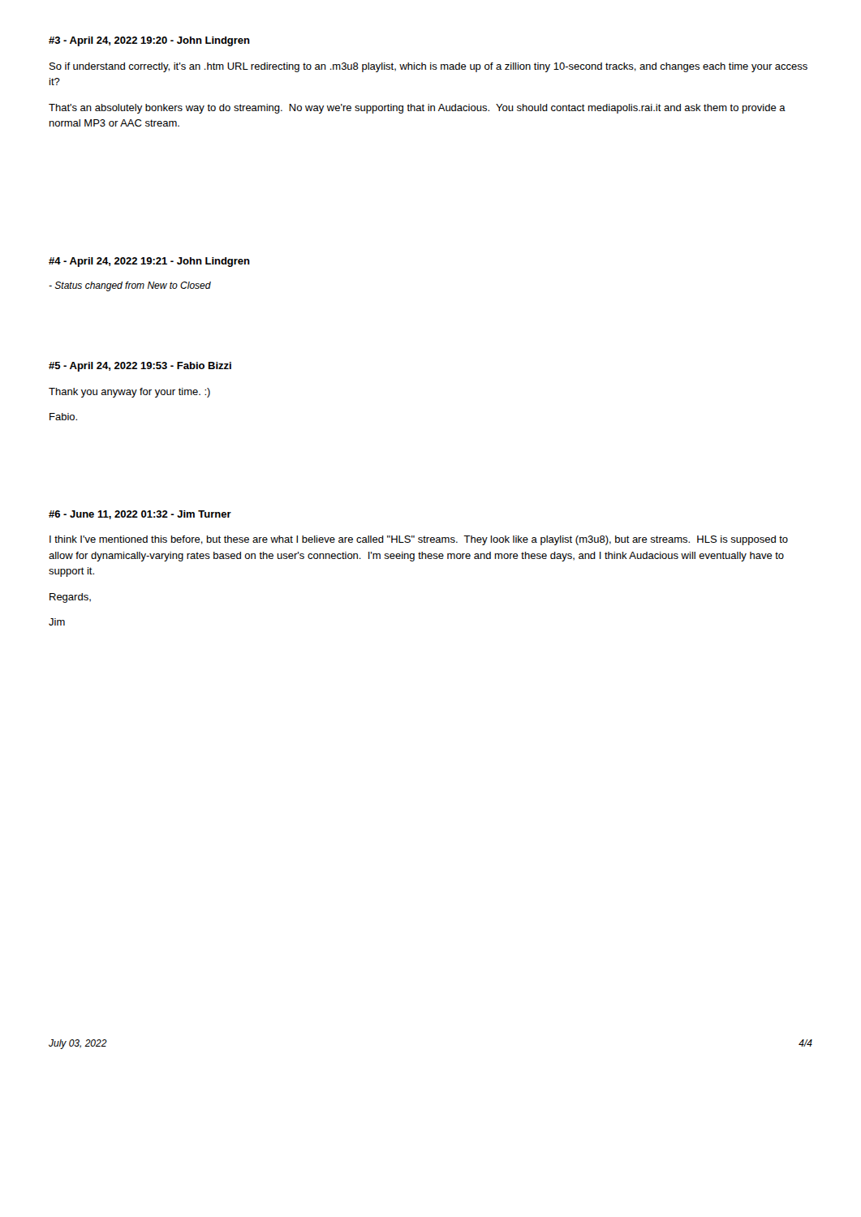#3 - April 24, 2022 19:20 - John Lindgren
So if understand correctly, it's an .htm URL redirecting to an .m3u8 playlist, which is made up of a zillion tiny 10-second tracks, and changes each time your access it?
That's an absolutely bonkers way to do streaming. No way we're supporting that in Audacious. You should contact mediapolis.rai.it and ask them to provide a normal MP3 or AAC stream.
#4 - April 24, 2022 19:21 - John Lindgren
- Status changed from New to Closed
#5 - April 24, 2022 19:53 - Fabio Bizzi
Thank you anyway for your time. :)
Fabio.
#6 - June 11, 2022 01:32 - Jim Turner
I think I've mentioned this before, but these are what I believe are called "HLS" streams. They look like a playlist (m3u8), but are streams. HLS is supposed to allow for dynamically-varying rates based on the user's connection. I'm seeing these more and more these days, and I think Audacious will eventually have to support it.
Regards,
Jim
July 03, 2022 4/4